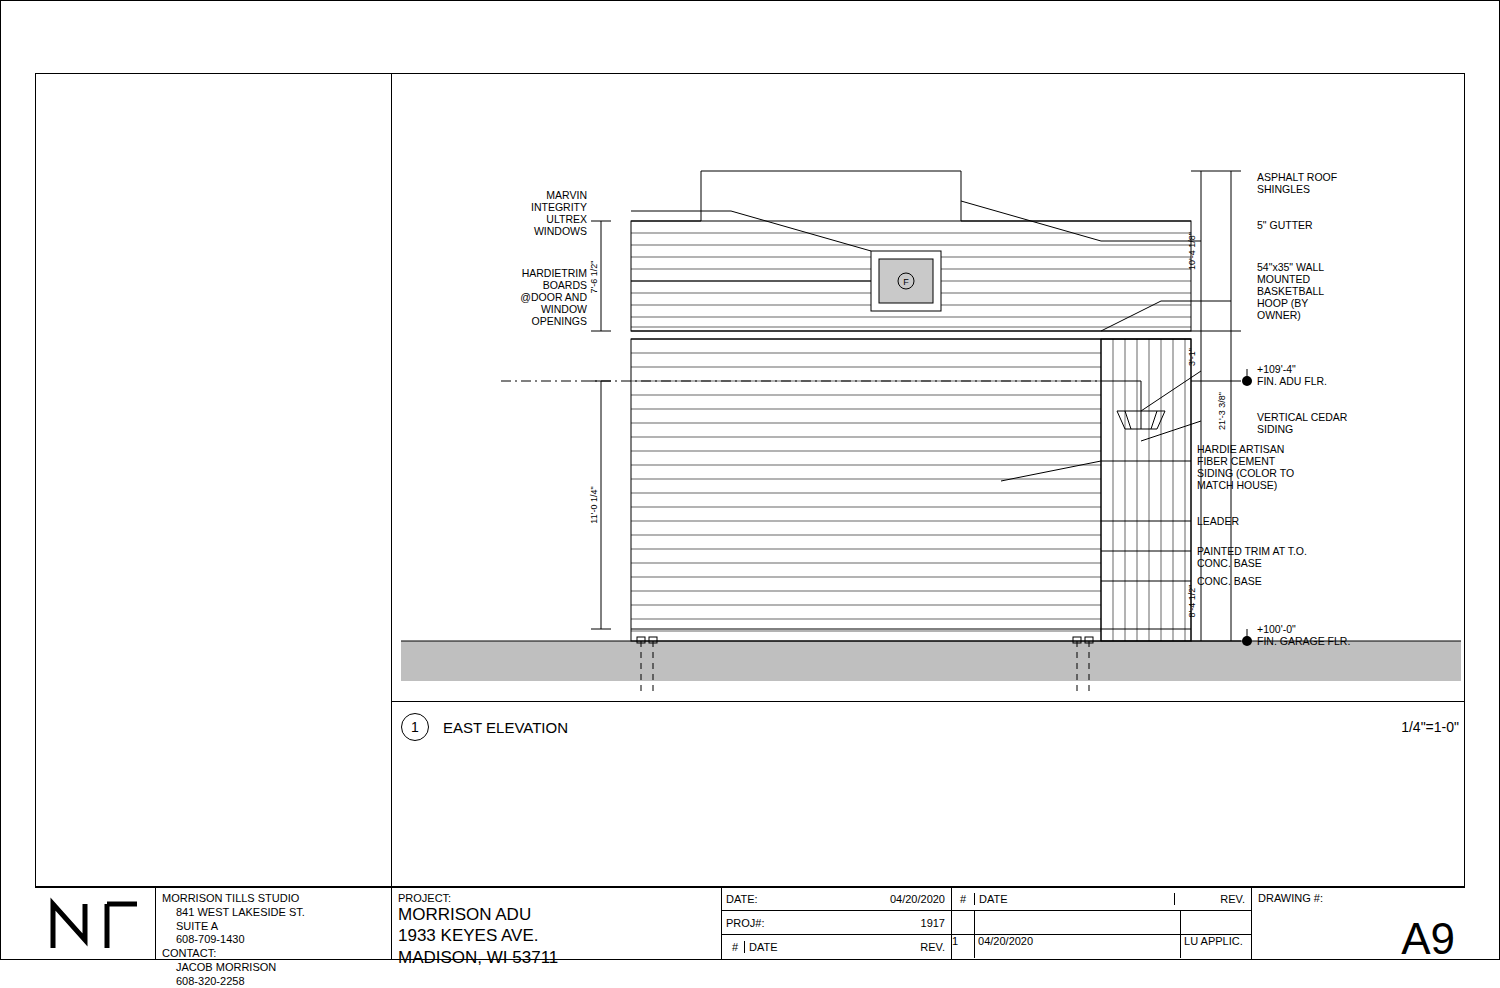F MARVIN INTEGRITY ULTREX WINDOWS HARDIETRIM BOARDS @DOOR AND WINDOW OPENINGS ASPHALT ROOF SHINGLES 5" GUTTER 54"x35" WALL MOUNTED BASKETBALL HOOP (BY OWNER) +109'-4" FIN. ADU FLR. VERTICAL CEDAR SIDING HARDIE ARTISAN FIBER CEMENT SIDING (COLOR TO MATCH HOUSE) LEADER PAINTED TRIM AT T.O. CONC. BASE CONC. BASE +100'-0" FIN. GARAGE FLR. 7'-6 1/2" 11'-0 1/4" 10'-4 1/8" 3'-1" 21'-3 3/8" 8'-4 1/2"
1 EAST ELEVATION
1/4"=1-0"
MORRISON TILLS STUDIO
841 WEST LAKESIDE ST.
SUITE A
608-709-1430
CONTACT:
JACOB MORRISON
608-320-2258
PROJECT:
MORRISON ADU
1933 KEYES AVE.
MADISON, WI 53711
DATE:
04/20/2020
PROJ#:
1917
# DATE
REV.
#
DATE
REV.
1
04/20/2020
LU APPLIC.
DRAWING #:
A9